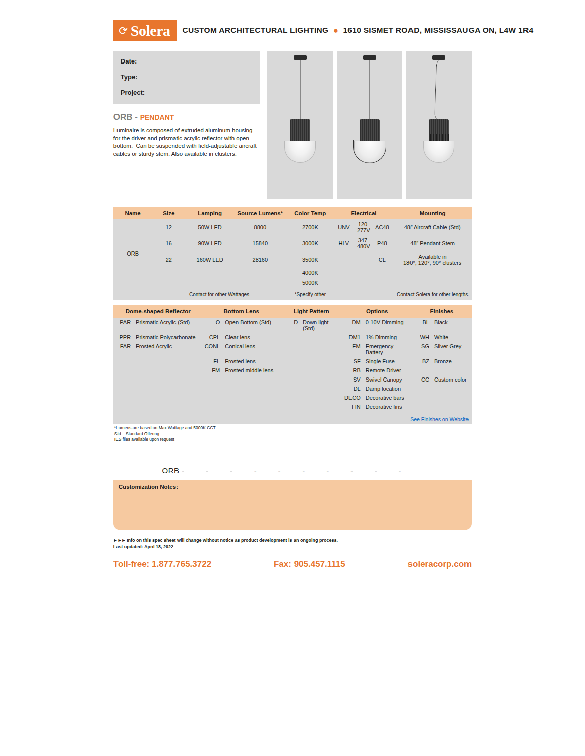⟳ Solera
CUSTOM ARCHITECTURAL LIGHTING ● 1610 SISMET ROAD, MISSISSAUGA ON, L4W 1R4
Date:
Type:
Project:
ORB - PENDANT
Luminaire is composed of extruded aluminum housing for the driver and prismatic acrylic reflector with open bottom. Can be suspended with field-adjustable aircraft cables or sturdy stem. Also available in clusters.
| Name | Size | Lamping | Source Lumens* | Color Temp | Electrical | Mounting |
| --- | --- | --- | --- | --- | --- | --- |
| ORB | 12 | 50W LED | 8800 | 2700K | UNV | 120-277V | AC48 | 48” Aircraft Cable (Std) |
| 16 | 90W LED | 15840 | 3000K | HLV | 347-480V | P48 | 48” Pendant Stem |
| 22 | 160W LED | 28160 | 3500K | | | CL | Available in 180°, 120°, 90° clusters |
| | | | 4000K | | | | |
| | | | 5000K | | | | |
| | Contact for other Wattages | *Specify other | | Contact Solera for other lengths |
| Dome-shaped Reflector | Bottom Lens | Light Pattern | Options | Finishes |
| --- | --- | --- | --- | --- |
| PAR | Prismatic Acrylic (Std) | O | Open Bottom (Std) | D | Down light (Std) | DM | 0-10V Dimming | BL | Black |
| PPR | Prismatic Polycarbonate | CPL | Clear lens | | | DM1 | 1% Dimming | WH | White |
| FAR | Frosted Acrylic | CONL | Conical lens | | | EM | Emergency Battery | SG | Silver Grey |
| | | FL | Frosted lens | | | SF | Single Fuse | BZ | Bronze |
| | | FM | Frosted middle lens | | | RB | Remote Driver | | |
| | | | | | | SV | Swivel Canopy | CC | Custom color |
| | | | | | | DL | Damp location | | |
| | | | | | | DECO | Decorative bars | | |
| | | | | | | FIN | Decorative fins | | |
| See Finishes on Website |
*Lumens are based on Max Wattage and 5000K CCT
Std – Standard Offering
IES files available upon request
ORB - - - - - - - - - -
Customization Notes:
►►► Info on this spec sheet will change without notice as product development is an ongoing process.
Last updated: April 18, 2022
Toll-free: 1.877.765.3722 Fax: 905.457.1115 soleracorp.com